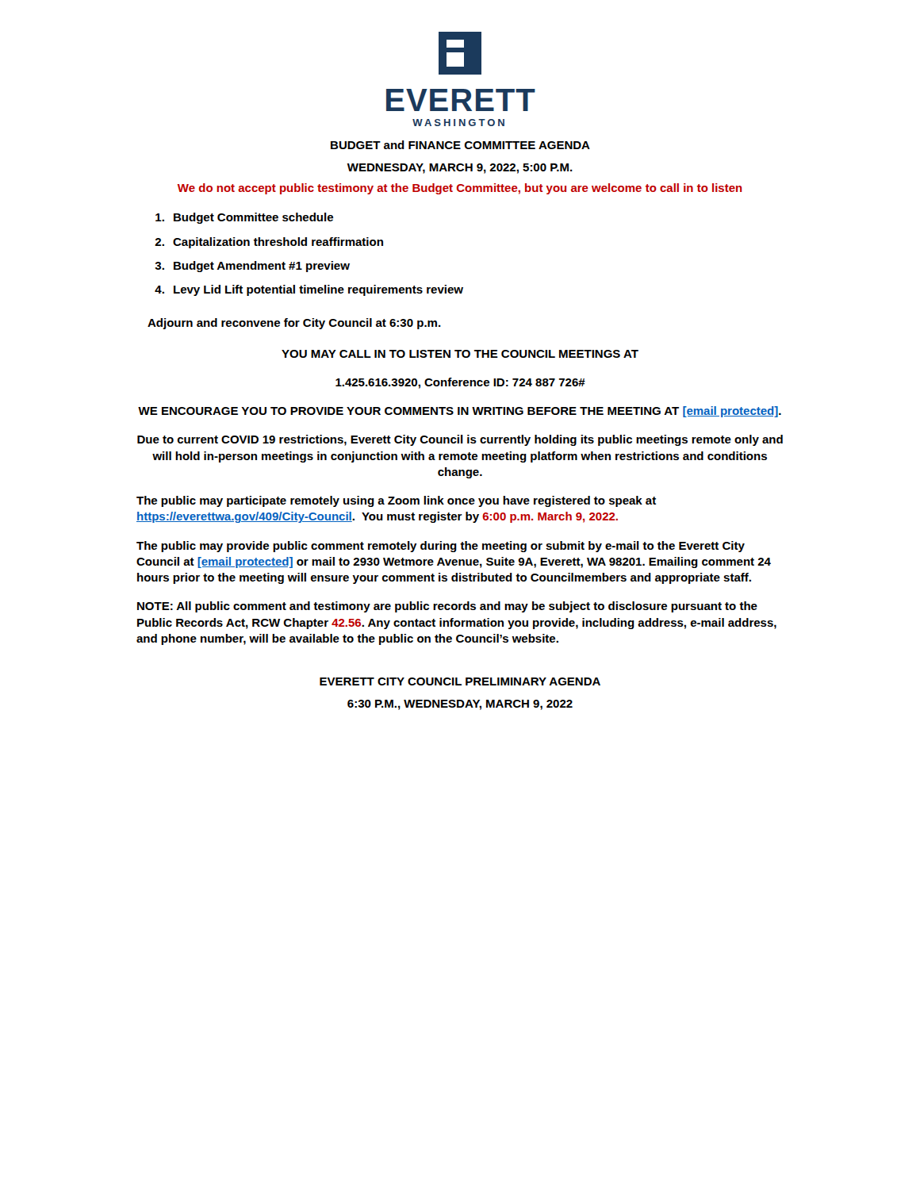EVERETT
WASHINGTON
BUDGET and FINANCE COMMITTEE AGENDA
WEDNESDAY, MARCH 9, 2022, 5:00 P.M.
We do not accept public testimony at the Budget Committee, but you are welcome to call in to listen
Budget Committee schedule
Capitalization threshold reaffirmation
Budget Amendment #1 preview
Levy Lid Lift potential timeline requirements review
Adjourn and reconvene for City Council at 6:30 p.m.
YOU MAY CALL IN TO LISTEN TO THE COUNCIL MEETINGS AT
1.425.616.3920, Conference ID: 724 887 726#
WE ENCOURAGE YOU TO PROVIDE YOUR COMMENTS IN WRITING BEFORE THE MEETING AT [email protected].
Due to current COVID 19 restrictions, Everett City Council is currently holding its public meetings remote only and will hold in-person meetings in conjunction with a remote meeting platform when restrictions and conditions change.
The public may participate remotely using a Zoom link once you have registered to speak at https://everettwa.gov/409/City-Council. You must register by 6:00 p.m. March 9, 2022.
The public may provide public comment remotely during the meeting or submit by e-mail to the Everett City Council at [email protected] or mail to 2930 Wetmore Avenue, Suite 9A, Everett, WA 98201. Emailing comment 24 hours prior to the meeting will ensure your comment is distributed to Councilmembers and appropriate staff.
NOTE: All public comment and testimony are public records and may be subject to disclosure pursuant to the Public Records Act, RCW Chapter 42.56. Any contact information you provide, including address, e-mail address, and phone number, will be available to the public on the Council’s website.
EVERETT CITY COUNCIL PRELIMINARY AGENDA
6:30 P.M., WEDNESDAY, MARCH 9, 2022